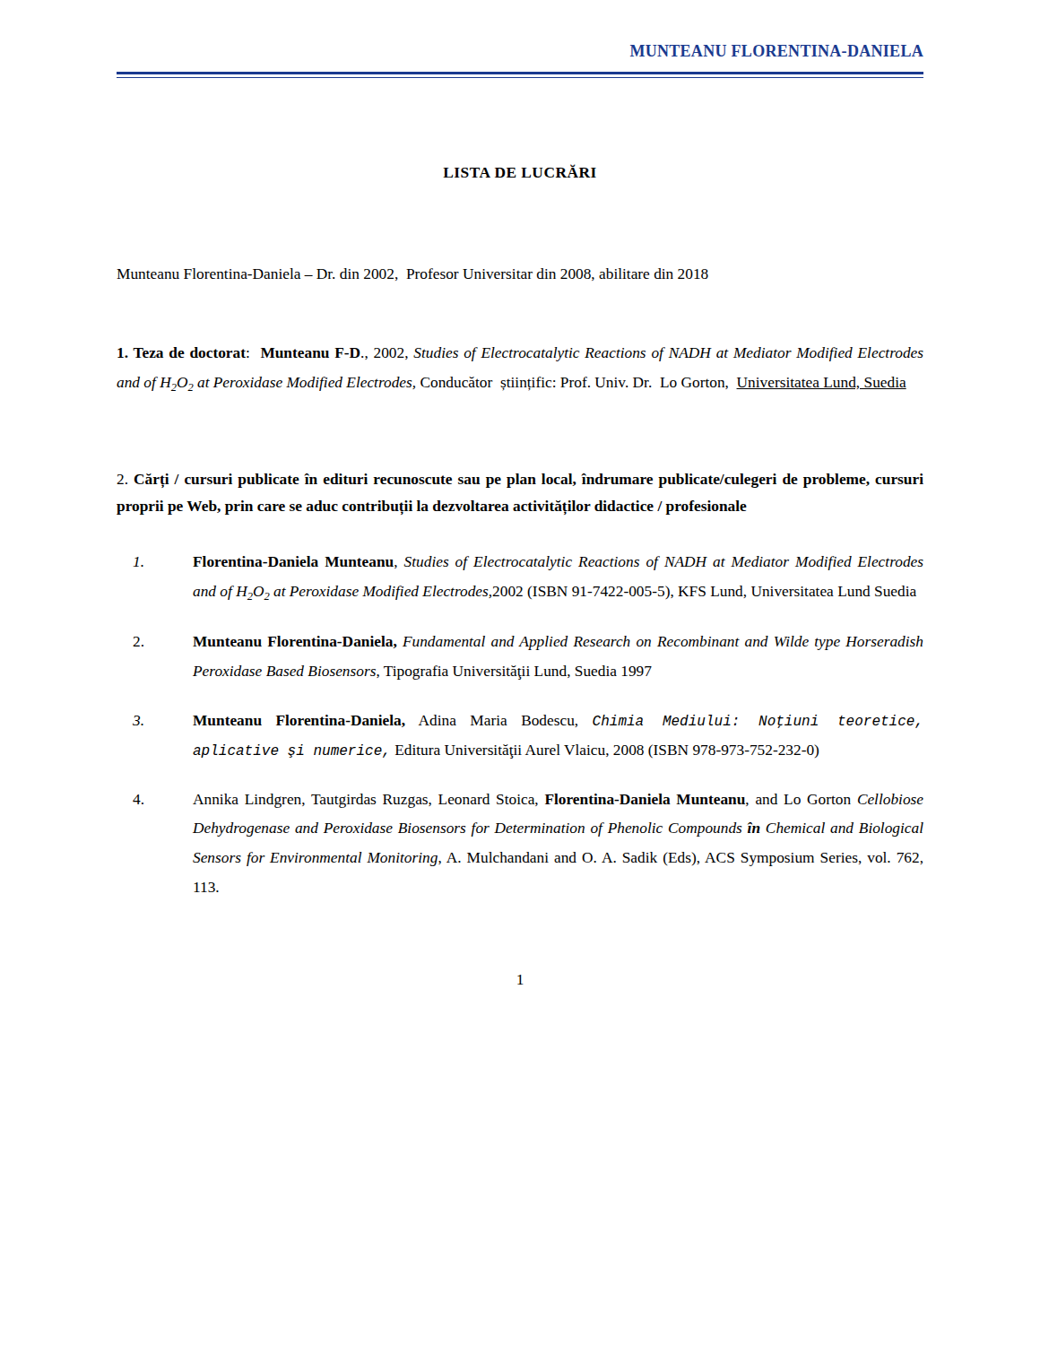MUNTEANU FLORENTINA-DANIELA
LISTA DE LUCRĂRI
Munteanu Florentina-Daniela – Dr. din 2002, Profesor Universitar din 2008, abilitare din 2018
1. Teza de doctorat: Munteanu F-D., 2002, Studies of Electrocatalytic Reactions of NADH at Mediator Modified Electrodes and of H2O2 at Peroxidase Modified Electrodes, Conducător științific: Prof. Univ. Dr. Lo Gorton, Universitatea Lund, Suedia
2. Cărți / cursuri publicate în edituri recunoscute sau pe plan local, îndrumare publicate/culegeri de probleme, cursuri proprii pe Web, prin care se aduc contribuții la dezvoltarea activităților didactice / profesionale
Florentina-Daniela Munteanu, Studies of Electrocatalytic Reactions of NADH at Mediator Modified Electrodes and of H2O2 at Peroxidase Modified Electrodes, 2002 (ISBN 91-7422-005-5), KFS Lund, Universitatea Lund Suedia
Munteanu Florentina-Daniela, Fundamental and Applied Research on Recombinant and Wilde type Horseradish Peroxidase Based Biosensors, Tipografia Universităţii Lund, Suedia 1997
Munteanu Florentina-Daniela, Adina Maria Bodescu, Chimia Mediului: Noţiuni teoretice, aplicative şi numerice, Editura Universităţii Aurel Vlaicu, 2008 (ISBN 978-973-752-232-0)
Annika Lindgren, Tautgirdas Ruzgas, Leonard Stoica, Florentina-Daniela Munteanu, and Lo Gorton Cellobiose Dehydrogenase and Peroxidase Biosensors for Determination of Phenolic Compounds în Chemical and Biological Sensors for Environmental Monitoring, A. Mulchandani and O. A. Sadik (Eds), ACS Symposium Series, vol. 762, 113.
1